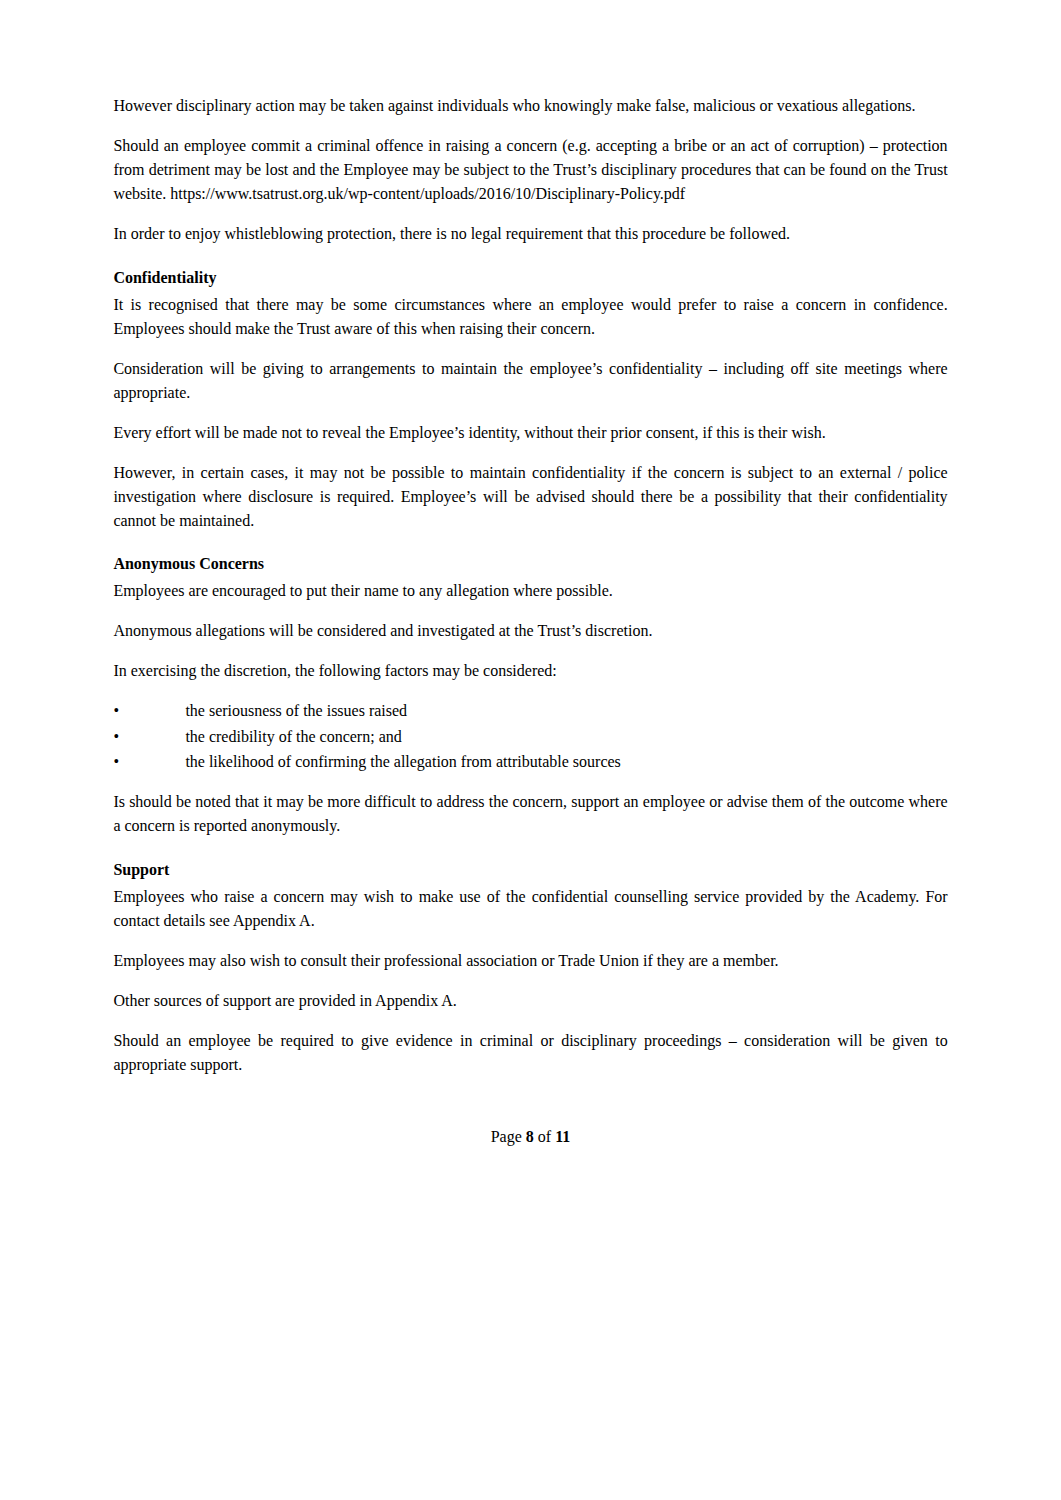However disciplinary action may be taken against individuals who knowingly make false, malicious or vexatious allegations.
Should an employee commit a criminal offence in raising a concern (e.g. accepting a bribe or an act of corruption) – protection from detriment may be lost and the Employee may be subject to the Trust’s disciplinary procedures that can be found on the Trust website. https://www.tsatrust.org.uk/wp-content/uploads/2016/10/Disciplinary-Policy.pdf
In order to enjoy whistleblowing protection, there is no legal requirement that this procedure be followed.
Confidentiality
It is recognised that there may be some circumstances where an employee would prefer to raise a concern in confidence. Employees should make the Trust aware of this when raising their concern.
Consideration will be giving to arrangements to maintain the employee’s confidentiality – including off site meetings where appropriate.
Every effort will be made not to reveal the Employee’s identity, without their prior consent, if this is their wish.
However, in certain cases, it may not be possible to maintain confidentiality if the concern is subject to an external / police investigation where disclosure is required. Employee’s will be advised should there be a possibility that their confidentiality cannot be maintained.
Anonymous Concerns
Employees are encouraged to put their name to any allegation where possible.
Anonymous allegations will be considered and investigated at the Trust’s discretion.
In exercising the discretion, the following factors may be considered:
the seriousness of the issues raised
the credibility of the concern; and
the likelihood of confirming the allegation from attributable sources
Is should be noted that it may be more difficult to address the concern, support an employee or advise them of the outcome where a concern is reported anonymously.
Support
Employees who raise a concern may wish to make use of the confidential counselling service provided by the Academy. For contact details see Appendix A.
Employees may also wish to consult their professional association or Trade Union if they are a member.
Other sources of support are provided in Appendix A.
Should an employee be required to give evidence in criminal or disciplinary proceedings – consideration will be given to appropriate support.
Page 8 of 11